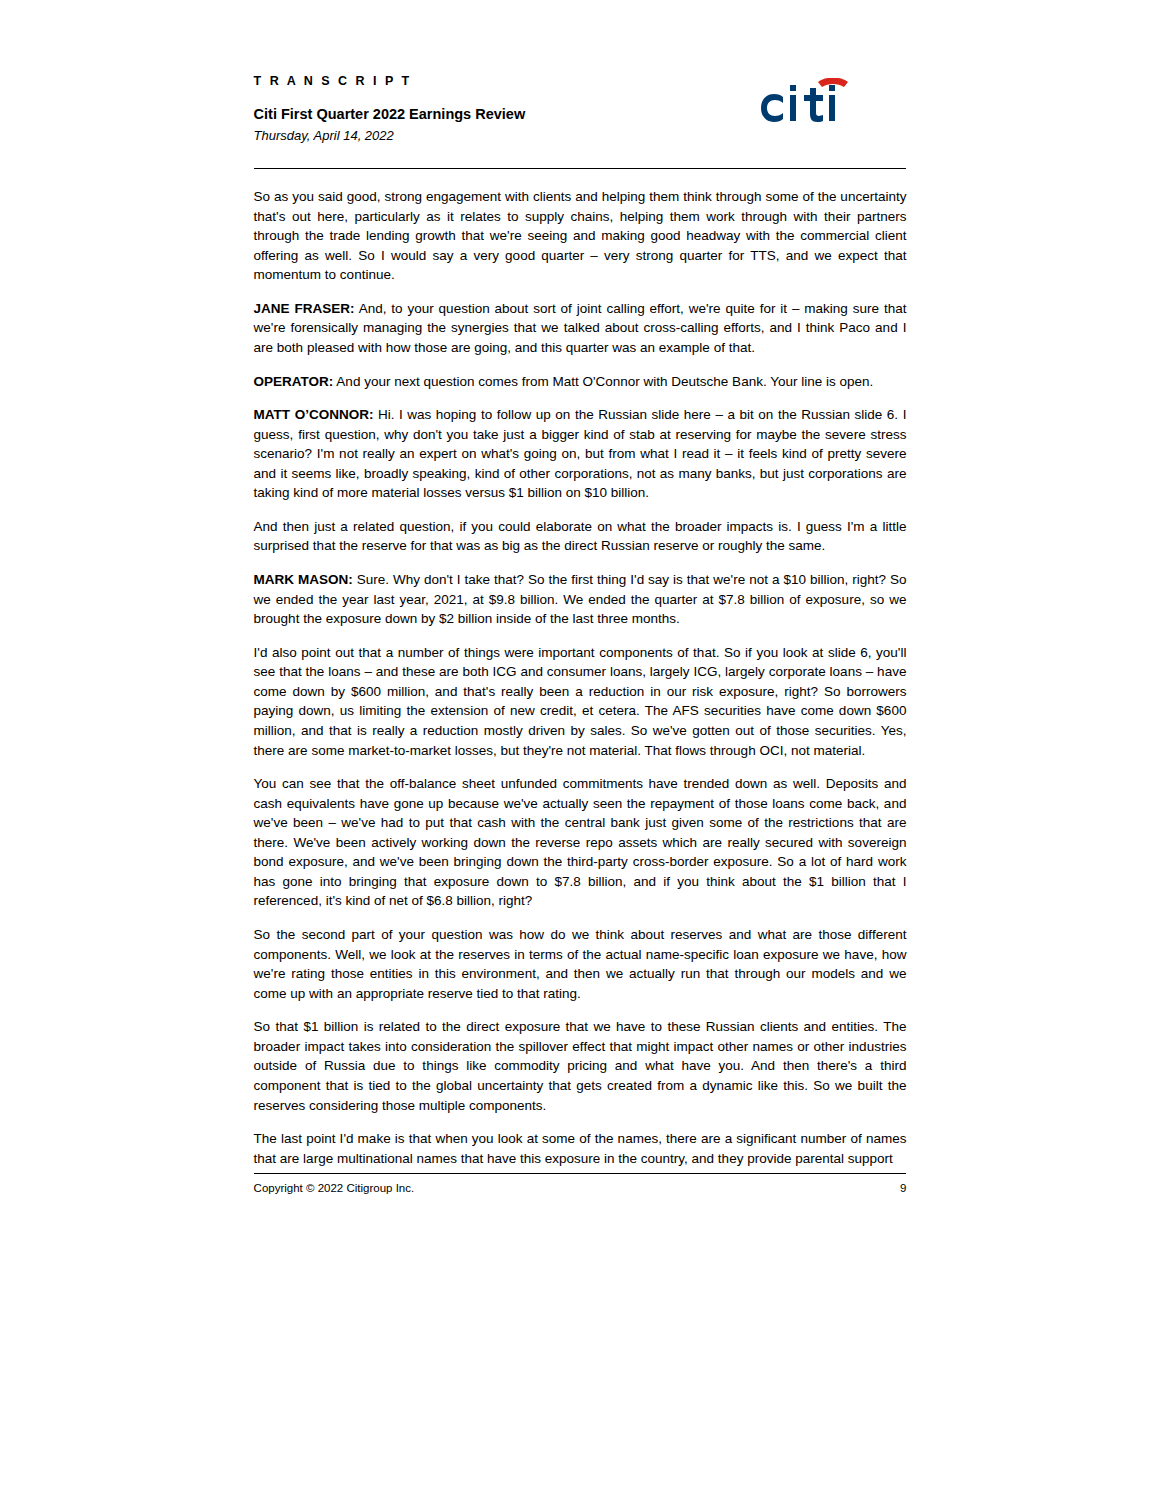T R A N S C R I P T
Citi First Quarter 2022 Earnings Review
Thursday, April 14, 2022
So as you said good, strong engagement with clients and helping them think through some of the uncertainty that's out here, particularly as it relates to supply chains, helping them work through with their partners through the trade lending growth that we're seeing and making good headway with the commercial client offering as well. So I would say a very good quarter – very strong quarter for TTS, and we expect that momentum to continue.
JANE FRASER: And, to your question about sort of joint calling effort, we're quite for it – making sure that we're forensically managing the synergies that we talked about cross-calling efforts, and I think Paco and I are both pleased with how those are going, and this quarter was an example of that.
OPERATOR: And your next question comes from Matt O'Connor with Deutsche Bank. Your line is open.
MATT O’CONNOR: Hi. I was hoping to follow up on the Russian slide here – a bit on the Russian slide 6. I guess, first question, why don't you take just a bigger kind of stab at reserving for maybe the severe stress scenario? I'm not really an expert on what's going on, but from what I read it – it feels kind of pretty severe and it seems like, broadly speaking, kind of other corporations, not as many banks, but just corporations are taking kind of more material losses versus $1 billion on $10 billion.
And then just a related question, if you could elaborate on what the broader impacts is. I guess I'm a little surprised that the reserve for that was as big as the direct Russian reserve or roughly the same.
MARK MASON: Sure. Why don't I take that? So the first thing I'd say is that we're not a $10 billion, right? So we ended the year last year, 2021, at $9.8 billion. We ended the quarter at $7.8 billion of exposure, so we brought the exposure down by $2 billion inside of the last three months.
I'd also point out that a number of things were important components of that. So if you look at slide 6, you'll see that the loans – and these are both ICG and consumer loans, largely ICG, largely corporate loans – have come down by $600 million, and that's really been a reduction in our risk exposure, right? So borrowers paying down, us limiting the extension of new credit, et cetera. The AFS securities have come down $600 million, and that is really a reduction mostly driven by sales. So we've gotten out of those securities. Yes, there are some market-to-market losses, but they're not material. That flows through OCI, not material.
You can see that the off-balance sheet unfunded commitments have trended down as well. Deposits and cash equivalents have gone up because we've actually seen the repayment of those loans come back, and we've been – we've had to put that cash with the central bank just given some of the restrictions that are there. We've been actively working down the reverse repo assets which are really secured with sovereign bond exposure, and we've been bringing down the third-party cross-border exposure. So a lot of hard work has gone into bringing that exposure down to $7.8 billion, and if you think about the $1 billion that I referenced, it's kind of net of $6.8 billion, right?
So the second part of your question was how do we think about reserves and what are those different components. Well, we look at the reserves in terms of the actual name-specific loan exposure we have, how we're rating those entities in this environment, and then we actually run that through our models and we come up with an appropriate reserve tied to that rating.
So that $1 billion is related to the direct exposure that we have to these Russian clients and entities. The broader impact takes into consideration the spillover effect that might impact other names or other industries outside of Russia due to things like commodity pricing and what have you. And then there's a third component that is tied to the global uncertainty that gets created from a dynamic like this. So we built the reserves considering those multiple components.
The last point I'd make is that when you look at some of the names, there are a significant number of names that are large multinational names that have this exposure in the country, and they provide parental support
Copyright © 2022 Citigroup Inc.
9